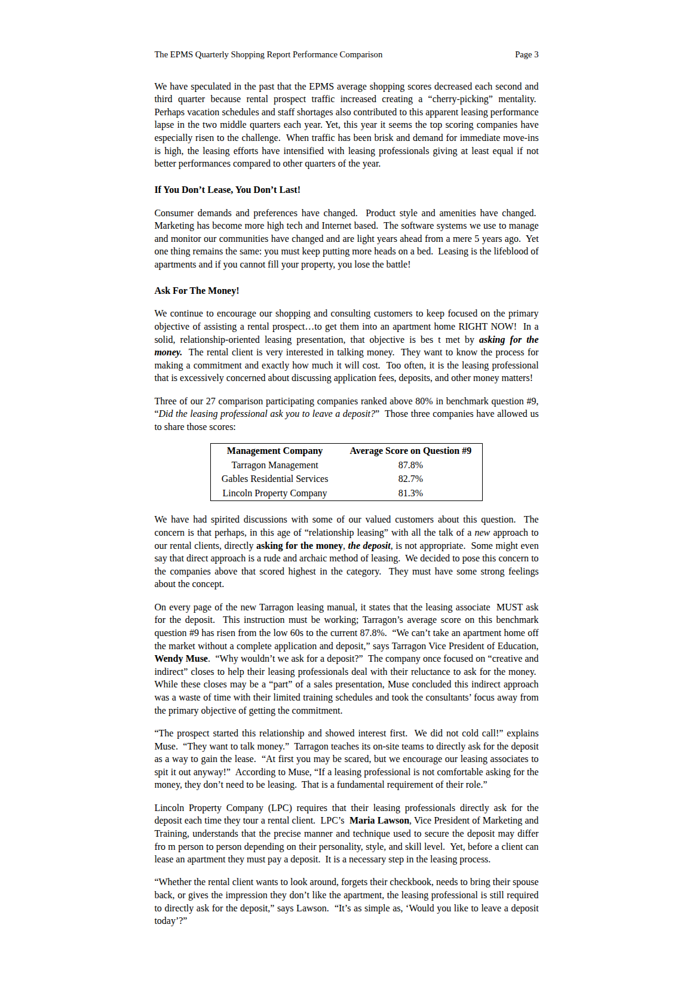The EPMS Quarterly Shopping Report Performance Comparison
Page 3
We have speculated in the past that the EPMS average shopping scores decreased each second and third quarter because rental prospect traffic increased creating a “cherry-picking” mentality. Perhaps vacation schedules and staff shortages also contributed to this apparent leasing performance lapse in the two middle quarters each year. Yet, this year it seems the top scoring companies have especially risen to the challenge. When traffic has been brisk and demand for immediate move-ins is high, the leasing efforts have intensified with leasing professionals giving at least equal if not better performances compared to other quarters of the year.
If You Don’t Lease, You Don’t Last!
Consumer demands and preferences have changed. Product style and amenities have changed. Marketing has become more high tech and Internet based. The software systems we use to manage and monitor our communities have changed and are light years ahead from a mere 5 years ago. Yet one thing remains the same: you must keep putting more heads on a bed. Leasing is the lifeblood of apartments and if you cannot fill your property, you lose the battle!
Ask For The Money!
We continue to encourage our shopping and consulting customers to keep focused on the primary objective of assisting a rental prospect…to get them into an apartment home RIGHT NOW! In a solid, relationship-oriented leasing presentation, that objective is bes t met by asking for the money. The rental client is very interested in talking money. They want to know the process for making a commitment and exactly how much it will cost. Too often, it is the leasing professional that is excessively concerned about discussing application fees, deposits, and other money matters!
Three of our 27 comparison participating companies ranked above 80% in benchmark question #9, “Did the leasing professional ask you to leave a deposit?” Those three companies have allowed us to share those scores:
| Management Company | Average Score on Question #9 |
| --- | --- |
| Tarragon Management | 87.8% |
| Gables Residential Services | 82.7% |
| Lincoln Property Company | 81.3% |
We have had spirited discussions with some of our valued customers about this question. The concern is that perhaps, in this age of “relationship leasing” with all the talk of a new approach to our rental clients, directly asking for the money, the deposit, is not appropriate. Some might even say that direct approach is a rude and archaic method of leasing. We decided to pose this concern to the companies above that scored highest in the category. They must have some strong feelings about the concept.
On every page of the new Tarragon leasing manual, it states that the leasing associate MUST ask for the deposit. This instruction must be working; Tarragon’s average score on this benchmark question #9 has risen from the low 60s to the current 87.8%. “We can’t take an apartment home off the market without a complete application and deposit,” says Tarragon Vice President of Education, Wendy Muse. “Why wouldn’t we ask for a deposit?” The company once focused on “creative and indirect” closes to help their leasing professionals deal with their reluctance to ask for the money. While these closes may be a “part” of a sales presentation, Muse concluded this indirect approach was a waste of time with their limited training schedules and took the consultants’ focus away from the primary objective of getting the commitment.
“The prospect started this relationship and showed interest first. We did not cold call!” explains Muse. “They want to talk money.” Tarragon teaches its on-site teams to directly ask for the deposit as a way to gain the lease. “At first you may be scared, but we encourage our leasing associates to spit it out anyway!” According to Muse, “If a leasing professional is not comfortable asking for the money, they don’t need to be leasing. That is a fundamental requirement of their role.”
Lincoln Property Company (LPC) requires that their leasing professionals directly ask for the deposit each time they tour a rental client. LPC’s Maria Lawson, Vice President of Marketing and Training, understands that the precise manner and technique used to secure the deposit may differ fro m person to person depending on their personality, style, and skill level. Yet, before a client can lease an apartment they must pay a deposit. It is a necessary step in the leasing process.
“Whether the rental client wants to look around, forgets their checkbook, needs to bring their spouse back, or gives the impression they don’t like the apartment, the leasing professional is still required to directly ask for the deposit,” says Lawson. “It’s as simple as, ‘Would you like to leave a deposit today’?”